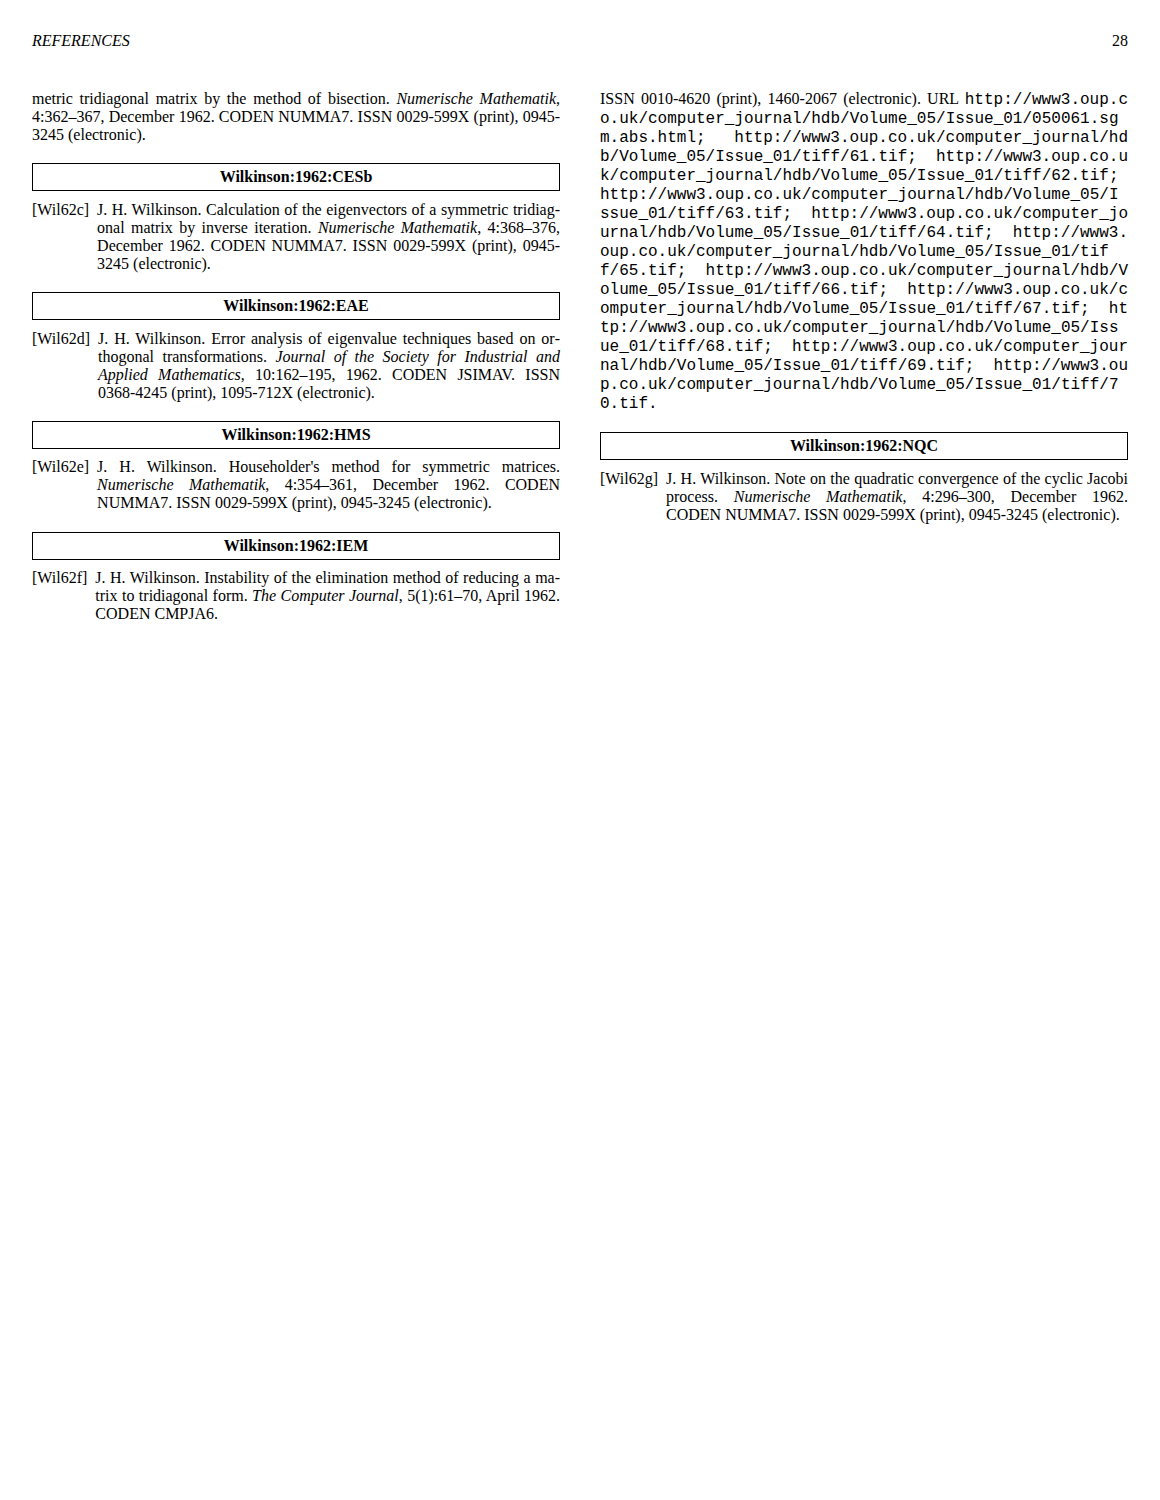REFERENCES 28
metric tridiagonal matrix by the method of bisection. Numerische Mathematik, 4:362–367, December 1962. CODEN NUMMA7. ISSN 0029-599X (print), 0945-3245 (electronic).
Wilkinson:1962:CESb
[Wil62c] J. H. Wilkinson. Calculation of the eigenvectors of a symmetric tridiagonal matrix by inverse iteration. Numerische Mathematik, 4:368–376, December 1962. CODEN NUMMA7. ISSN 0029-599X (print), 0945-3245 (electronic).
Wilkinson:1962:EAE
[Wil62d] J. H. Wilkinson. Error analysis of eigenvalue techniques based on orthogonal transformations. Journal of the Society for Industrial and Applied Mathematics, 10:162–195, 1962. CODEN JSIMAV. ISSN 0368-4245 (print), 1095-712X (electronic).
Wilkinson:1962:HMS
[Wil62e] J. H. Wilkinson. Householder's method for symmetric matrices. Numerische Mathematik, 4:354–361, December 1962. CODEN NUMMA7. ISSN 0029-599X (print), 0945-3245 (electronic).
Wilkinson:1962:IEM
[Wil62f] J. H. Wilkinson. Instability of the elimination method of reducing a matrix to tridiagonal form. The Computer Journal, 5(1):61–70, April 1962. CODEN CMPJA6.
ISSN 0010-4620 (print), 1460-2067 (electronic). URL http://www3.oup.co.uk/computer_journal/hdb/Volume_05/Issue_01/050061.sgm.abs.html; http://www3.oup.co.uk/computer_journal/hdb/Volume_05/Issue_01/tiff/61.tif; http://www3.oup.co.uk/computer_journal/hdb/Volume_05/Issue_01/tiff/62.tif; http://www3.oup.co.uk/computer_journal/hdb/Volume_05/Issue_01/tiff/63.tif; http://www3.oup.co.uk/computer_journal/hdb/Volume_05/Issue_01/tiff/64.tif; http://www3.oup.co.uk/computer_journal/hdb/Volume_05/Issue_01/tiff/65.tif; http://www3.oup.co.uk/computer_journal/hdb/Volume_05/Issue_01/tiff/66.tif; http://www3.oup.co.uk/computer_journal/hdb/Volume_05/Issue_01/tiff/67.tif; http://www3.oup.co.uk/computer_journal/hdb/Volume_05/Issue_01/tiff/68.tif; http://www3.oup.co.uk/computer_journal/hdb/Volume_05/Issue_01/tiff/69.tif; http://www3.oup.co.uk/computer_journal/hdb/Volume_05/Issue_01/tiff/70.tif.
Wilkinson:1962:NQC
[Wil62g] J. H. Wilkinson. Note on the quadratic convergence of the cyclic Jacobi process. Numerische Mathematik, 4:296–300, December 1962. CODEN NUMMA7. ISSN 0029-599X (print), 0945-3245 (electronic).